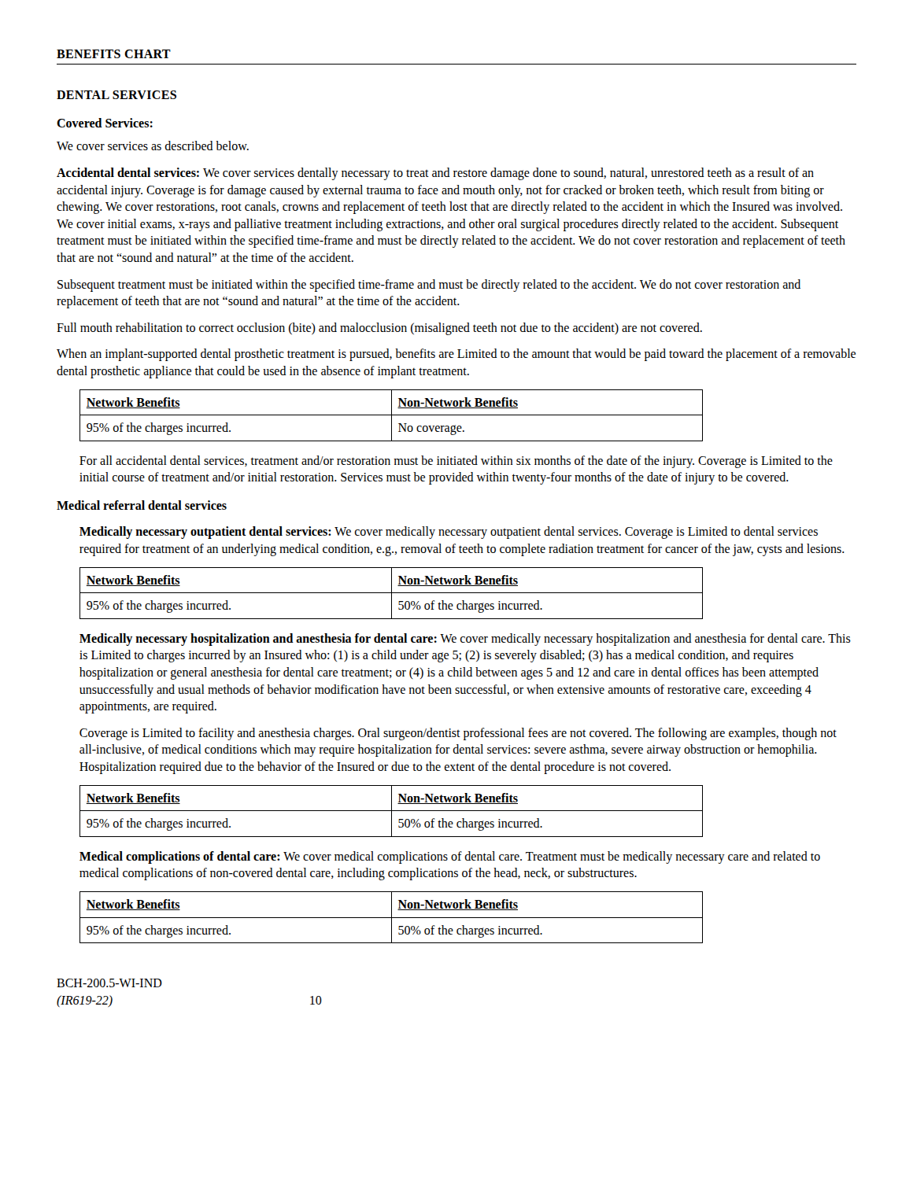BENEFITS CHART
DENTAL SERVICES
Covered Services:
We cover services as described below.
Accidental dental services: We cover services dentally necessary to treat and restore damage done to sound, natural, unrestored teeth as a result of an accidental injury. Coverage is for damage caused by external trauma to face and mouth only, not for cracked or broken teeth, which result from biting or chewing. We cover restorations, root canals, crowns and replacement of teeth lost that are directly related to the accident in which the Insured was involved. We cover initial exams, x-rays and palliative treatment including extractions, and other oral surgical procedures directly related to the accident. Subsequent treatment must be initiated within the specified time-frame and must be directly related to the accident. We do not cover restoration and replacement of teeth that are not “sound and natural” at the time of the accident.
Subsequent treatment must be initiated within the specified time-frame and must be directly related to the accident. We do not cover restoration and replacement of teeth that are not “sound and natural” at the time of the accident.
Full mouth rehabilitation to correct occlusion (bite) and malocclusion (misaligned teeth not due to the accident) are not covered.
When an implant-supported dental prosthetic treatment is pursued, benefits are Limited to the amount that would be paid toward the placement of a removable dental prosthetic appliance that could be used in the absence of implant treatment.
| Network Benefits | Non-Network Benefits |
| --- | --- |
| 95% of the charges incurred. | No coverage. |
For all accidental dental services, treatment and/or restoration must be initiated within six months of the date of the injury. Coverage is Limited to the initial course of treatment and/or initial restoration. Services must be provided within twenty-four months of the date of injury to be covered.
Medical referral dental services
Medically necessary outpatient dental services: We cover medically necessary outpatient dental services. Coverage is Limited to dental services required for treatment of an underlying medical condition, e.g., removal of teeth to complete radiation treatment for cancer of the jaw, cysts and lesions.
| Network Benefits | Non-Network Benefits |
| --- | --- |
| 95% of the charges incurred. | 50% of the charges incurred. |
Medically necessary hospitalization and anesthesia for dental care: We cover medically necessary hospitalization and anesthesia for dental care. This is Limited to charges incurred by an Insured who: (1) is a child under age 5; (2) is severely disabled; (3) has a medical condition, and requires hospitalization or general anesthesia for dental care treatment; or (4) is a child between ages 5 and 12 and care in dental offices has been attempted unsuccessfully and usual methods of behavior modification have not been successful, or when extensive amounts of restorative care, exceeding 4 appointments, are required.
Coverage is Limited to facility and anesthesia charges. Oral surgeon/dentist professional fees are not covered. The following are examples, though not all-inclusive, of medical conditions which may require hospitalization for dental services: severe asthma, severe airway obstruction or hemophilia. Hospitalization required due to the behavior of the Insured or due to the extent of the dental procedure is not covered.
| Network Benefits | Non-Network Benefits |
| --- | --- |
| 95% of the charges incurred. | 50% of the charges incurred. |
Medical complications of dental care: We cover medical complications of dental care. Treatment must be medically necessary care and related to medical complications of non-covered dental care, including complications of the head, neck, or substructures.
| Network Benefits | Non-Network Benefits |
| --- | --- |
| 95% of the charges incurred. | 50% of the charges incurred. |
BCH-200.5-WI-IND
(IR619-22)10